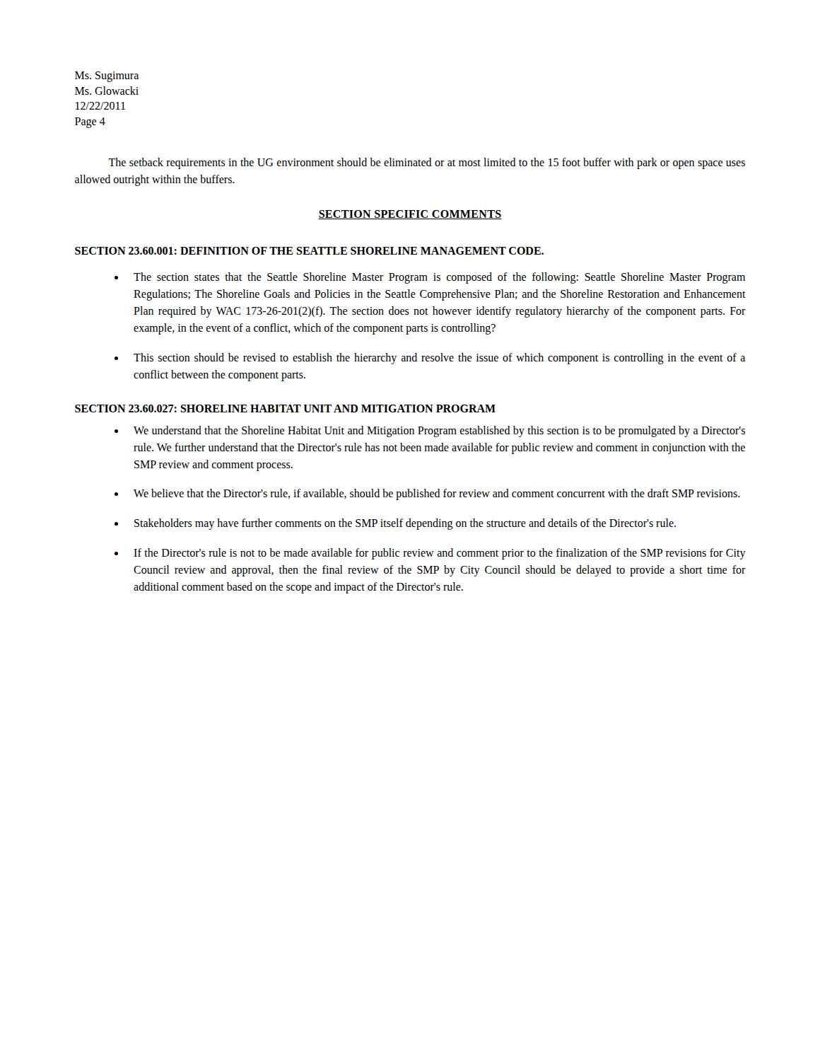Ms. Sugimura
Ms. Glowacki
12/22/2011
Page 4
The setback requirements in the UG environment should be eliminated or at most limited to the 15 foot buffer with park or open space uses allowed outright within the buffers.
SECTION SPECIFIC COMMENTS
SECTION 23.60.001: DEFINITION OF THE SEATTLE SHORELINE MANAGEMENT CODE.
The section states that the Seattle Shoreline Master Program is composed of the following: Seattle Shoreline Master Program Regulations; The Shoreline Goals and Policies in the Seattle Comprehensive Plan; and the Shoreline Restoration and Enhancement Plan required by WAC 173-26-201(2)(f). The section does not however identify regulatory hierarchy of the component parts. For example, in the event of a conflict, which of the component parts is controlling?
This section should be revised to establish the hierarchy and resolve the issue of which component is controlling in the event of a conflict between the component parts.
SECTION 23.60.027: SHORELINE HABITAT UNIT AND MITIGATION PROGRAM
We understand that the Shoreline Habitat Unit and Mitigation Program established by this section is to be promulgated by a Director's rule. We further understand that the Director's rule has not been made available for public review and comment in conjunction with the SMP review and comment process.
We believe that the Director's rule, if available, should be published for review and comment concurrent with the draft SMP revisions.
Stakeholders may have further comments on the SMP itself depending on the structure and details of the Director's rule.
If the Director's rule is not to be made available for public review and comment prior to the finalization of the SMP revisions for City Council review and approval, then the final review of the SMP by City Council should be delayed to provide a short time for additional comment based on the scope and impact of the Director's rule.